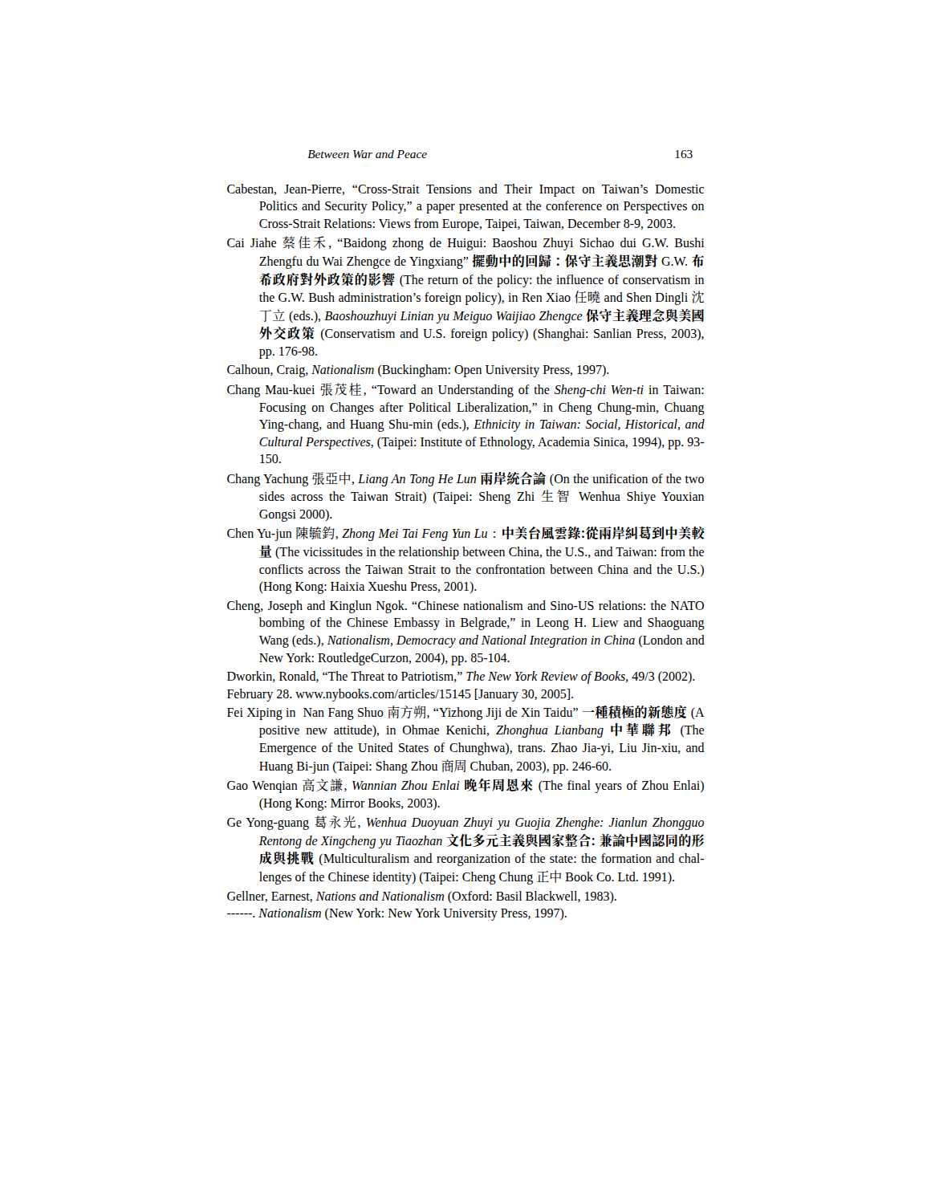Between War and Peace 163
Cabestan, Jean-Pierre, “Cross-Strait Tensions and Their Impact on Taiwan’s Domestic Politics and Security Policy,” a paper presented at the conference on Perspectives on Cross-Strait Relations: Views from Europe, Taipei, Taiwan, December 8-9, 2003.
Cai Jiahe 蔡佳禾, “Baidong zhong de Huigui: Baoshou Zhuyi Sichao dui G.W. Bushi Zhengfu du Wai Zhengce de Yingxiang” 擺動中的回歸：保守主義思潮對 G.W. 布希政府對外政策的影響 (The return of the policy: the influence of conservatism in the G.W. Bush administration’s foreign policy), in Ren Xiao 任曉 and Shen Dingli 沈丁立 (eds.), Baoshouzhuyi Linian yu Meiguo Waijiao Zhengce 保守主義理念與美國外交政策 (Conservatism and U.S. foreign policy) (Shanghai: Sanlian Press, 2003), pp. 176-98.
Calhoun, Craig, Nationalism (Buckingham: Open University Press, 1997).
Chang Mau-kuei 張茂桂, “Toward an Understanding of the Sheng-chi Wen-ti in Taiwan: Focusing on Changes after Political Liberalization,” in Cheng Chung-min, Chuang Ying-chang, and Huang Shu-min (eds.), Ethnicity in Taiwan: Social, Historical, and Cultural Perspectives, (Taipei: Institute of Ethnology, Academia Sinica, 1994), pp. 93-150.
Chang Yachung 張亞中, Liang An Tong He Lun 兩岸統合論 (On the unification of the two sides across the Taiwan Strait) (Taipei: Sheng Zhi 生智 Wenhua Shiye Youxian Gongsi 2000).
Chen Yu-jun 陳毓鈞, Zhong Mei Tai Feng Yun Lu：中美台風雲錄:從兩岸糾葛到中美較量 (The vicissitudes in the relationship between China, the U.S., and Taiwan: from the conflicts across the Taiwan Strait to the confrontation between China and the U.S.) (Hong Kong: Haixia Xueshu Press, 2001).
Cheng, Joseph and Kinglun Ngok. “Chinese nationalism and Sino-US relations: the NATO bombing of the Chinese Embassy in Belgrade,” in Leong H. Liew and Shaoguang Wang (eds.), Nationalism, Democracy and National Integration in China (London and New York: RoutledgeCurzon, 2004), pp. 85-104.
Dworkin, Ronald, “The Threat to Patriotism,” The New York Review of Books, 49/3 (2002).
February 28. www.nybooks.com/articles/15145 [January 30, 2005].
Fei Xiping in Nan Fang Shuo 南方朔, “Yizhong Jiji de Xin Taidu” 一種積極的新態度 (A positive new attitude), in Ohmae Kenichi, Zhonghua Lianbang 中華聯邦 (The Emergence of the United States of Chunghwa), trans. Zhao Jia-yi, Liu Jin-xiu, and Huang Bi-jun (Taipei: Shang Zhou 商周 Chuban, 2003), pp. 246-60.
Gao Wenqian 高文謙, Wannian Zhou Enlai 晚年周恩來 (The final years of Zhou Enlai) (Hong Kong: Mirror Books, 2003).
Ge Yong-guang 葛永光, Wenhua Duoyuan Zhuyi yu Guojia Zhenghe: Jianlun Zhongguo Rentong de Xingcheng yu Tiaozhan 文化多元主義與國家整合: 兼論中國認同的形成與挑戰 (Multiculturalism and reorganization of the state: the formation and challenges of the Chinese identity) (Taipei: Cheng Chung 正中 Book Co. Ltd. 1991).
Gellner, Earnest, Nations and Nationalism (Oxford: Basil Blackwell, 1983).
------. Nationalism (New York: New York University Press, 1997).